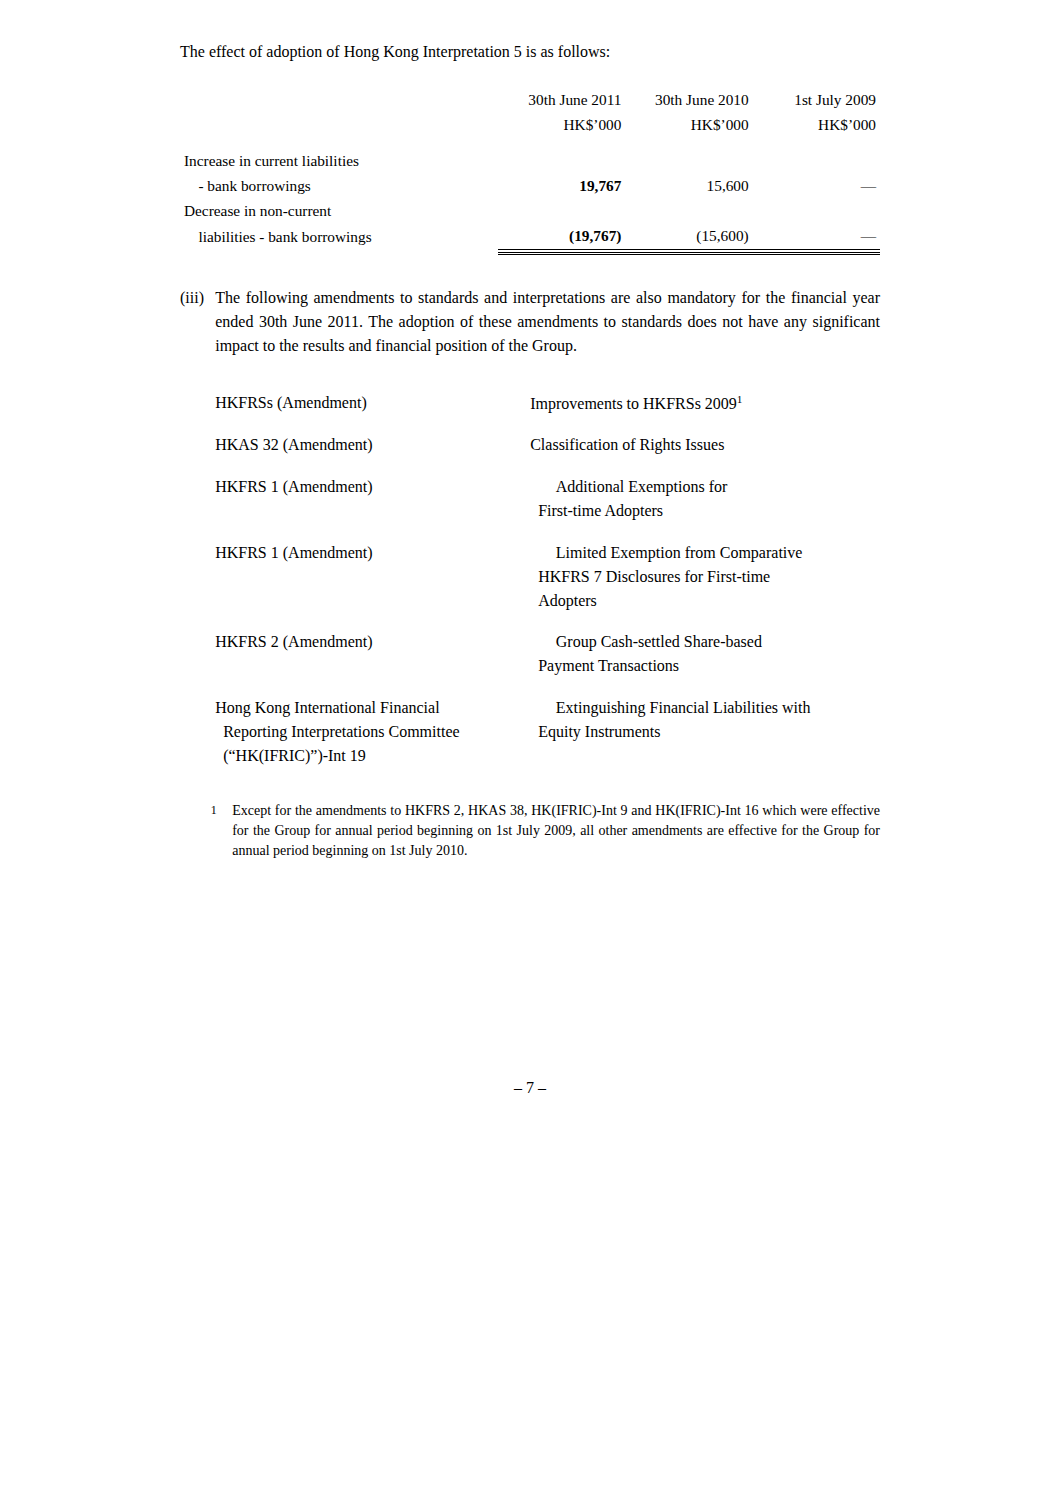The effect of adoption of Hong Kong Interpretation 5 is as follows:
| | 30th June 2011 | 30th June 2010 | 1st July 2009 |
| --- | --- | --- | --- |
| | HK$’000 | HK$’000 | HK$’000 |
| Increase in current liabilities | | | |
| - bank borrowings | 19,767 | 15,600 | — |
| Decrease in non-current | | | |
| liabilities - bank borrowings | (19,767) | (15,600) | — |
(iii)
The following amendments to standards and interpretations are also mandatory for the financial year ended 30th June 2011. The adoption of these amendments to standards does not have any significant impact to the results and financial position of the Group.
| HKFRSs (Amendment) | Improvements to HKFRSs 2009 1 |
| HKAS 32 (Amendment) | Classification of Rights Issues |
| HKFRS 1 (Amendment) | Additional Exemptions for First-time Adopters |
| HKFRS 1 (Amendment) | Limited Exemption from Comparative HKFRS 7 Disclosures for First-time Adopters |
| HKFRS 2 (Amendment) | Group Cash-settled Share-based Payment Transactions |
| Hong Kong International Financial Reporting Interpretations Committee (“HK(IFRIC)”)-Int 19 | Extinguishing Financial Liabilities with Equity Instruments |
1
Except for the amendments to HKFRS 2, HKAS 38, HK(IFRIC)-Int 9 and HK(IFRIC)-Int 16 which were effective for the Group for annual period beginning on 1st July 2009, all other amendments are effective for the Group for annual period beginning on 1st July 2010.
– 7 –